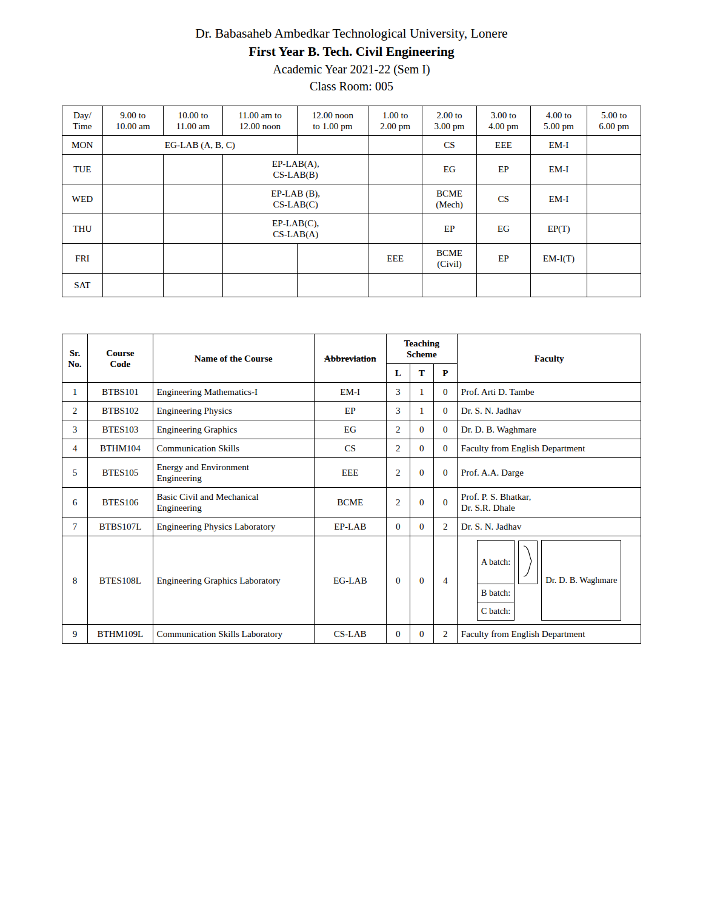Dr. Babasaheb Ambedkar Technological University, Lonere
First Year B. Tech. Civil Engineering
Academic Year 2021-22 (Sem I)
Class Room: 005
| Day/ Time | 9.00 to 10.00 am | 10.00 to 11.00 am | 11.00 am to 12.00 noon | 12.00 noon to 1.00 pm | 1.00 to 2.00 pm | 2.00 to 3.00 pm | 3.00 to 4.00 pm | 4.00 to 5.00 pm | 5.00 to 6.00 pm |
| --- | --- | --- | --- | --- | --- | --- | --- | --- | --- |
| MON | EG-LAB (A, B, C) | | | CS | EEE | EM-I | |
| TUE | | | EP-LAB(A), CS-LAB(B) | | EG | EP | EM-I | |
| WED | | | EP-LAB (B), CS-LAB(C) | | BCME (Mech) | CS | EM-I | |
| THU | | | EP-LAB(C), CS-LAB(A) | | EP | EG | EP(T) | |
| FRI | | | | | EEE | BCME (Civil) | EP | EM-I(T) | |
| SAT | | | | | | | | | |
| Sr. No. | Course Code | Name of the Course | Abbreviation | Teaching Scheme | Faculty |
| --- | --- | --- | --- | --- | --- |
| L | T | P |
| 1 | BTBS101 | Engineering Mathematics-I | EM-I | 3 | 1 | 0 | Prof. Arti D. Tambe |
| 2 | BTBS102 | Engineering Physics | EP | 3 | 1 | 0 | Dr. S. N. Jadhav |
| 3 | BTES103 | Engineering Graphics | EG | 2 | 0 | 0 | Dr. D. B. Waghmare |
| 4 | BTHM104 | Communication Skills | CS | 2 | 0 | 0 | Faculty from English Department |
| 5 | BTES105 | Energy and Environment Engineering | EEE | 2 | 0 | 0 | Prof. A.A. Darge |
| 6 | BTES106 | Basic Civil and Mechanical Engineering | BCME | 2 | 0 | 0 | Prof. P. S. Bhatkar, Dr. S.R. Dhale |
| 7 | BTBS107L | Engineering Physics Laboratory | EP-LAB | 0 | 0 | 2 | Dr. S. N. Jadhav |
| 8 | BTES108L | Engineering Graphics Laboratory | EG-LAB | 0 | 0 | 4 | / A batch: / / Dr. D. B. Waghmare / / B batch: / / C batch: / |
| 9 | BTHM109L | Communication Skills Laboratory | CS-LAB | 0 | 0 | 2 | Faculty from English Department |